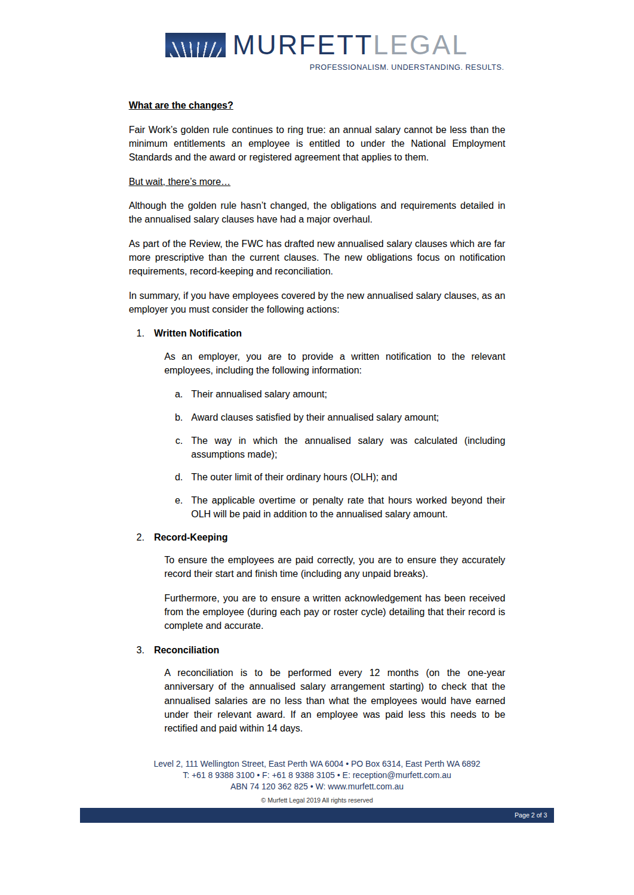MURFETT LEGAL
PROFESSIONALISM. UNDERSTANDING. RESULTS.
What are the changes?
Fair Work’s golden rule continues to ring true: an annual salary cannot be less than the minimum entitlements an employee is entitled to under the National Employment Standards and the award or registered agreement that applies to them.
But wait, there’s more…
Although the golden rule hasn’t changed, the obligations and requirements detailed in the annualised salary clauses have had a major overhaul.
As part of the Review, the FWC has drafted new annualised salary clauses which are far more prescriptive than the current clauses. The new obligations focus on notification requirements, record-keeping and reconciliation.
In summary, if you have employees covered by the new annualised salary clauses, as an employer you must consider the following actions:
Written Notification
As an employer, you are to provide a written notification to the relevant employees, including the following information:
Their annualised salary amount;
Award clauses satisfied by their annualised salary amount;
The way in which the annualised salary was calculated (including assumptions made);
The outer limit of their ordinary hours (OLH); and
The applicable overtime or penalty rate that hours worked beyond their OLH will be paid in addition to the annualised salary amount.
Record-Keeping
To ensure the employees are paid correctly, you are to ensure they accurately record their start and finish time (including any unpaid breaks).
Furthermore, you are to ensure a written acknowledgement has been received from the employee (during each pay or roster cycle) detailing that their record is complete and accurate.
Reconciliation
A reconciliation is to be performed every 12 months (on the one-year anniversary of the annualised salary arrangement starting) to check that the annualised salaries are no less than what the employees would have earned under their relevant award. If an employee was paid less this needs to be rectified and paid within 14 days.
Level 2, 111 Wellington Street, East Perth WA 6004 • PO Box 6314, East Perth WA 6892
T: +61 8 9388 3100 • F: +61 8 9388 3105 • E: reception@murfett.com.au
ABN 74 120 362 825 • W: www.murfett.com.au
© Murfett Legal 2019 All rights reserved
Page 2 of 3